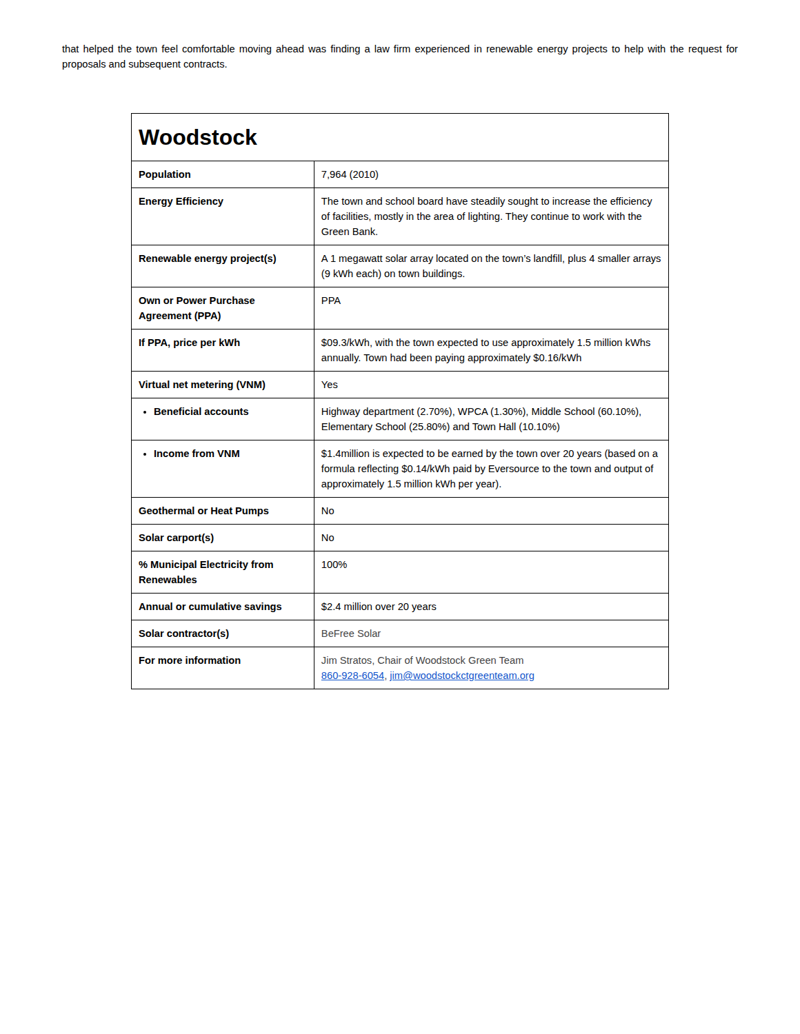that helped the town feel comfortable moving ahead was finding a law firm experienced in renewable energy projects to help with the request for proposals and subsequent contracts.
Woodstock
| Population | 7,964 (2010) |
| Energy Efficiency | The town and school board have steadily sought to increase the efficiency of facilities, mostly in the area of lighting. They continue to work with the Green Bank. |
| Renewable energy project(s) | A 1 megawatt solar array located on the town’s landfill, plus 4 smaller arrays (9 kWh each) on town buildings. |
| Own or Power Purchase Agreement (PPA) | PPA |
| If PPA, price per kWh | $09.3/kWh, with the town expected to use approximately 1.5 million kWhs annually. Town had been paying approximately $0.16/kWh |
| Virtual net metering (VNM) | Yes |
| Beneficial accounts | Highway department (2.70%), WPCA (1.30%), Middle School (60.10%), Elementary School (25.80%) and Town Hall (10.10%) |
| Income from VNM | $1.4million is expected to be earned by the town over 20 years (based on a formula reflecting $0.14/kWh paid by Eversource to the town and output of approximately 1.5 million kWh per year). |
| Geothermal or Heat Pumps | No |
| Solar carport(s) | No |
| % Municipal Electricity from Renewables | 100% |
| Annual or cumulative savings | $2.4 million over 20 years |
| Solar contractor(s) | BeFree Solar |
| For more information | Jim Stratos, Chair of Woodstock Green Team 860-928-6054 , jim@woodstockctgreenteam.org |